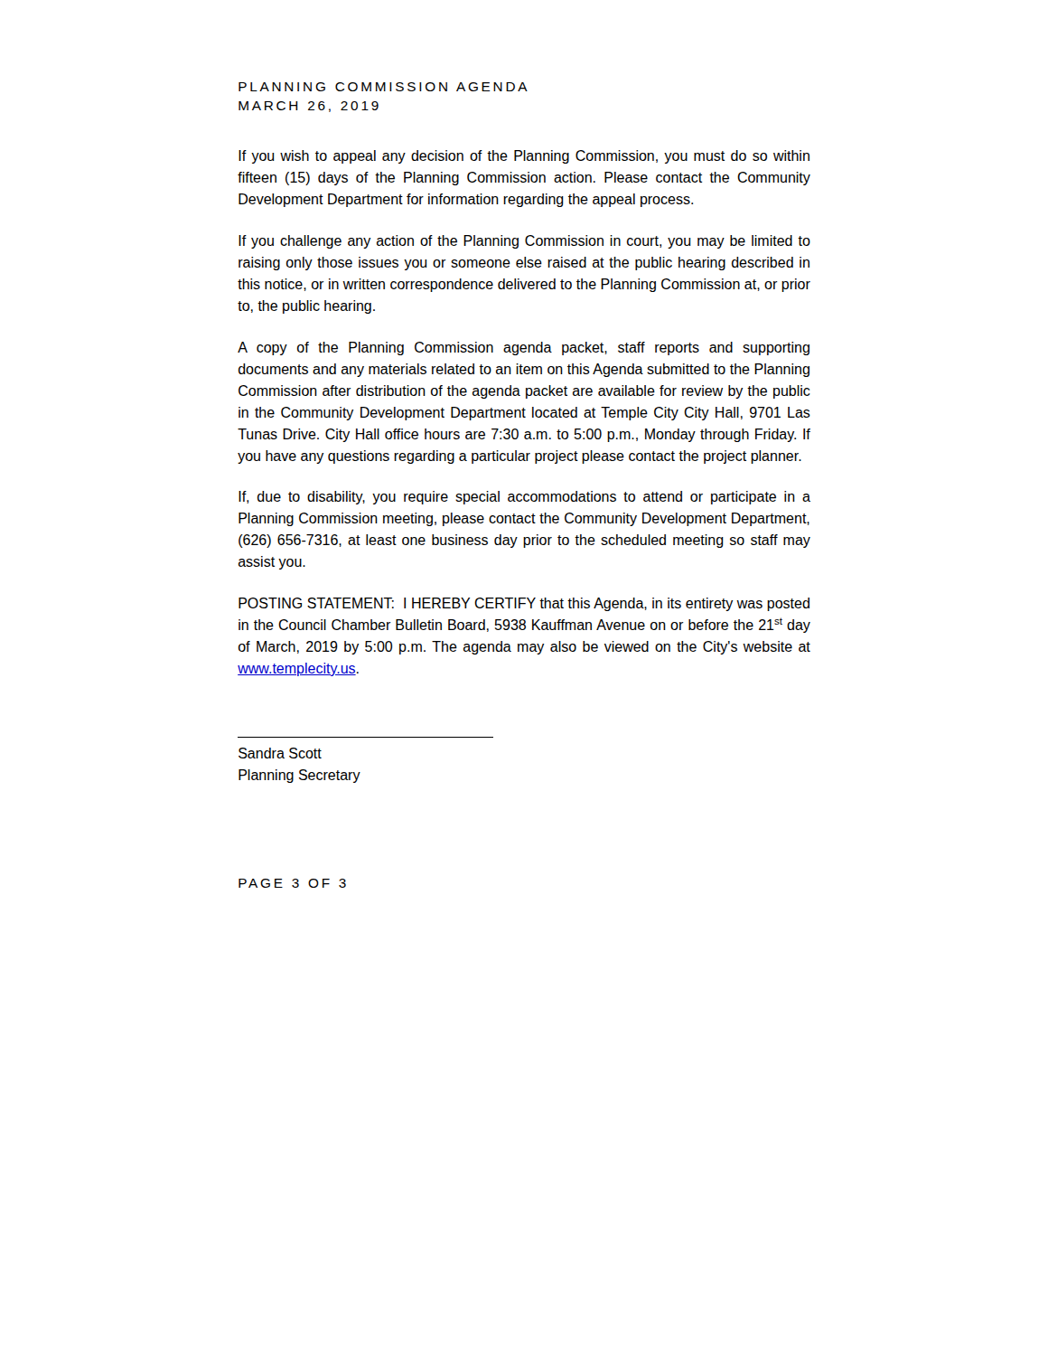PLANNING COMMISSION AGENDA
MARCH 26, 2019
If you wish to appeal any decision of the Planning Commission, you must do so within fifteen (15) days of the Planning Commission action. Please contact the Community Development Department for information regarding the appeal process.
If you challenge any action of the Planning Commission in court, you may be limited to raising only those issues you or someone else raised at the public hearing described in this notice, or in written correspondence delivered to the Planning Commission at, or prior to, the public hearing.
A copy of the Planning Commission agenda packet, staff reports and supporting documents and any materials related to an item on this Agenda submitted to the Planning Commission after distribution of the agenda packet are available for review by the public in the Community Development Department located at Temple City City Hall, 9701 Las Tunas Drive. City Hall office hours are 7:30 a.m. to 5:00 p.m., Monday through Friday. If you have any questions regarding a particular project please contact the project planner.
If, due to disability, you require special accommodations to attend or participate in a Planning Commission meeting, please contact the Community Development Department, (626) 656-7316, at least one business day prior to the scheduled meeting so staff may assist you.
POSTING STATEMENT: I HEREBY CERTIFY that this Agenda, in its entirety was posted in the Council Chamber Bulletin Board, 5938 Kauffman Avenue on or before the 21st day of March, 2019 by 5:00 p.m. The agenda may also be viewed on the City's website at www.templecity.us.
Sandra Scott
Planning Secretary
PAGE 3 OF 3